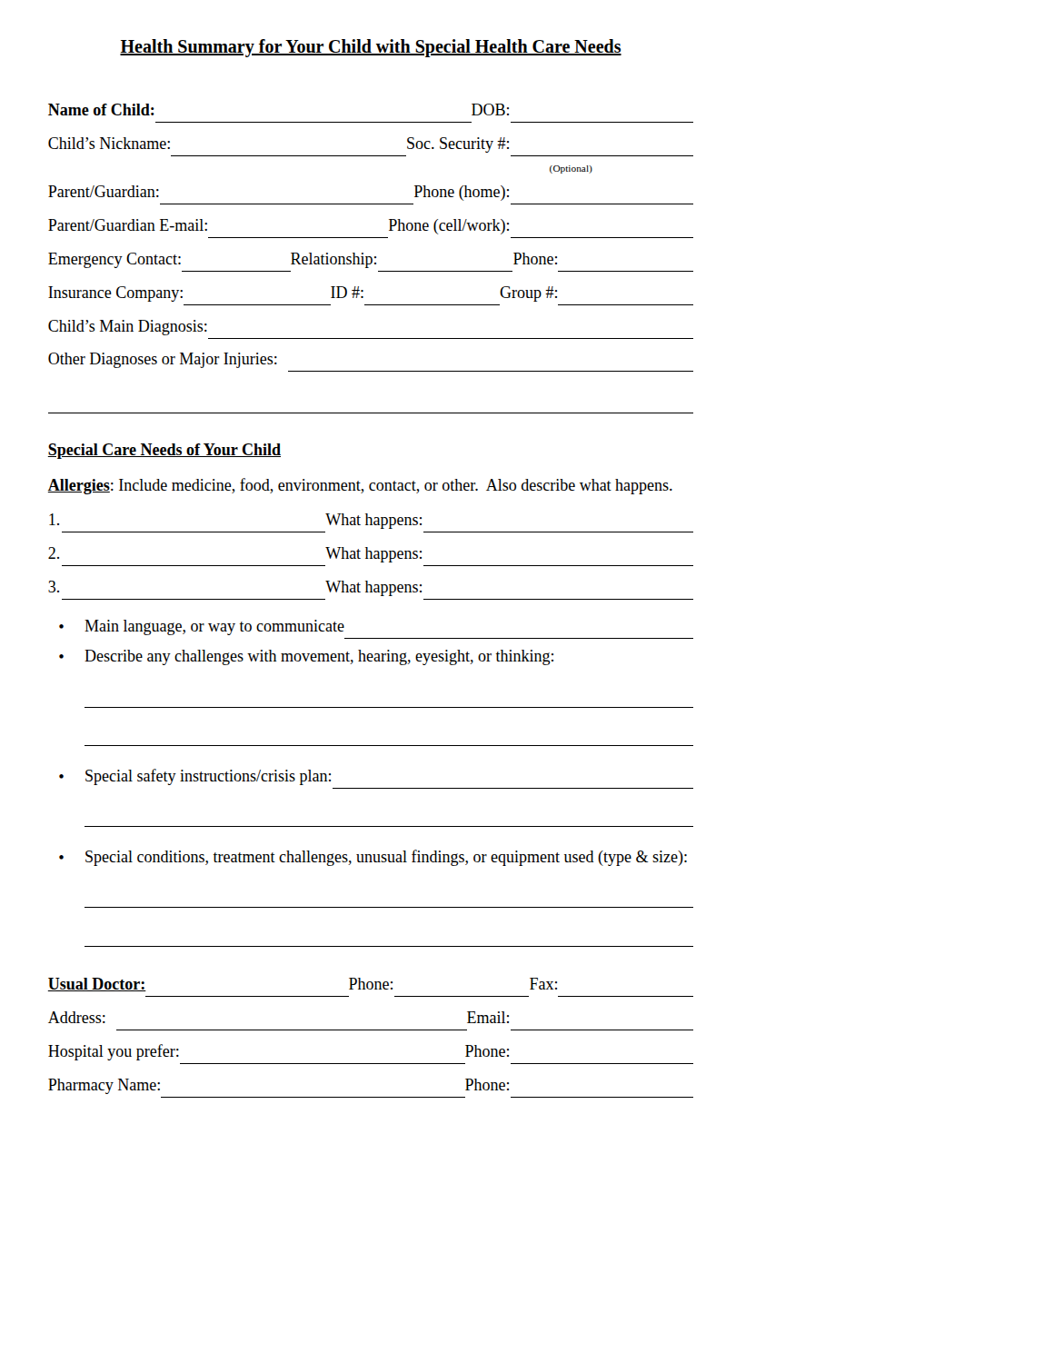Health Summary for Your Child with Special Health Care Needs
Name of Child: DOB:
Child’s Nickname: Soc. Security #:
(Optional)
Parent/Guardian: Phone (home):
Parent/Guardian E-mail: Phone (cell/work):
Emergency Contact: Relationship: Phone:
Insurance Company: ID #: Group #:
Child’s Main Diagnosis:
Other Diagnoses or Major Injuries:
Special Care Needs of Your Child
Allergies: Include medicine, food, environment, contact, or other. Also describe what happens.
1. What happens:
2. What happens:
3. What happens:
Main language, or way to communicate
Describe any challenges with movement, hearing, eyesight, or thinking:
Special safety instructions/crisis plan:
Special conditions, treatment challenges, unusual findings, or equipment used (type & size):
Usual Doctor: Phone: Fax:
Address: Email:
Hospital you prefer: Phone:
Pharmacy Name: Phone: